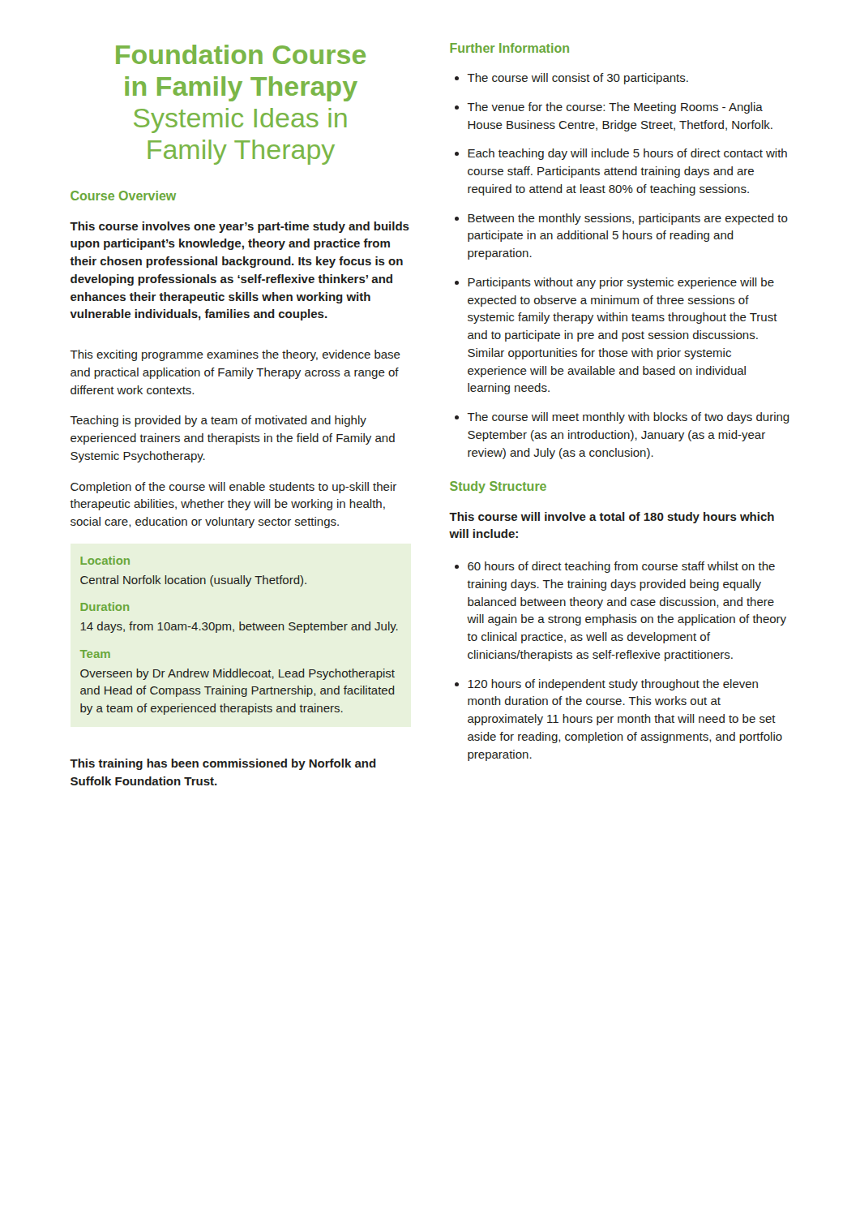Foundation Course
in Family Therapy
Systemic Ideas in
Family Therapy
Course Overview
This course involves one year’s part-time study and builds upon participant’s knowledge, theory and practice from their chosen professional background. Its key focus is on developing professionals as ‘self-reflexive thinkers’ and enhances their therapeutic skills when working with vulnerable individuals, families and couples.
This exciting programme examines the theory, evidence base and practical application of Family Therapy across a range of different work contexts.
Teaching is provided by a team of motivated and highly experienced trainers and therapists in the field of Family and Systemic Psychotherapy.
Completion of the course will enable students to up-skill their therapeutic abilities, whether they will be working in health, social care, education or voluntary sector settings.
Location
Central Norfolk location (usually Thetford).
Duration
14 days, from 10am-4.30pm, between September and July.
Team
Overseen by Dr Andrew Middlecoat, Lead Psychotherapist and Head of Compass Training Partnership, and facilitated by a team of experienced therapists and trainers.
This training has been commissioned by Norfolk and Suffolk Foundation Trust.
Further Information
The course will consist of 30 participants.
The venue for the course: The Meeting Rooms - Anglia House Business Centre, Bridge Street, Thetford, Norfolk.
Each teaching day will include 5 hours of direct contact with course staff. Participants attend training days and are required to attend at least 80% of teaching sessions.
Between the monthly sessions, participants are expected to participate in an additional 5 hours of reading and preparation.
Participants without any prior systemic experience will be expected to observe a minimum of three sessions of systemic family therapy within teams throughout the Trust and to participate in pre and post session discussions. Similar opportunities for those with prior systemic experience will be available and based on individual learning needs.
The course will meet monthly with blocks of two days during September (as an introduction), January (as a mid-year review) and July (as a conclusion).
Study Structure
This course will involve a total of 180 study hours which will include:
60 hours of direct teaching from course staff whilst on the training days. The training days provided being equally balanced between theory and case discussion, and there will again be a strong emphasis on the application of theory to clinical practice, as well as development of clinicians/therapists as self-reflexive practitioners.
120 hours of independent study throughout the eleven month duration of the course. This works out at approximately 11 hours per month that will need to be set aside for reading, completion of assignments, and portfolio preparation.